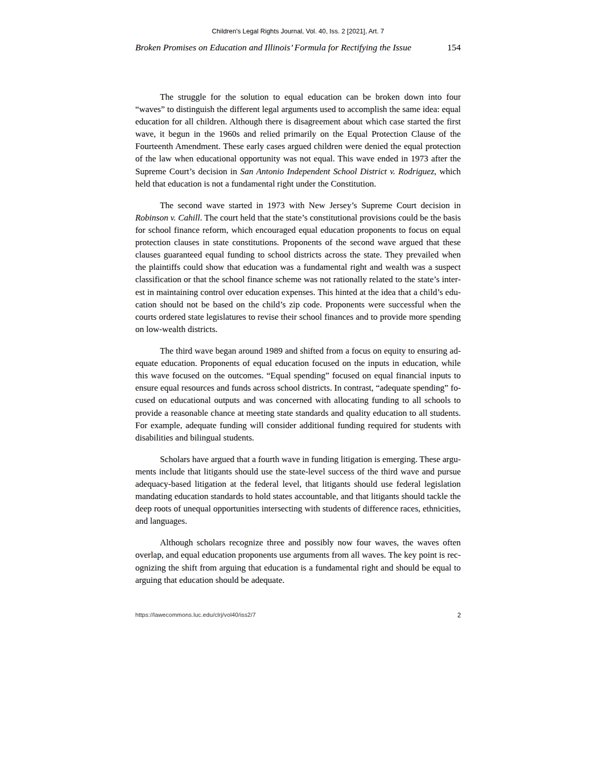Children's Legal Rights Journal, Vol. 40, Iss. 2 [2021], Art. 7
Broken Promises on Education and Illinois’ Formula for Rectifying the Issue
154
The struggle for the solution to equal education can be broken down into four “waves” to distinguish the different legal arguments used to accomplish the same idea: equal education for all children. Although there is disagreement about which case started the first wave, it begun in the 1960s and relied primarily on the Equal Protection Clause of the Fourteenth Amendment. These early cases argued children were denied the equal protection of the law when educational opportunity was not equal. This wave ended in 1973 after the Supreme Court’s decision in San Antonio Independent School District v. Rodriguez, which held that education is not a fundamental right under the Constitution.
The second wave started in 1973 with New Jersey’s Supreme Court decision in Robinson v. Cahill. The court held that the state’s constitutional provisions could be the basis for school finance reform, which encouraged equal education proponents to focus on equal protection clauses in state constitutions. Proponents of the second wave argued that these clauses guaranteed equal funding to school districts across the state. They prevailed when the plaintiffs could show that education was a fundamental right and wealth was a suspect classification or that the school finance scheme was not rationally related to the state’s interest in maintaining control over education expenses. This hinted at the idea that a child’s education should not be based on the child’s zip code. Proponents were successful when the courts ordered state legislatures to revise their school finances and to provide more spending on low-wealth districts.
The third wave began around 1989 and shifted from a focus on equity to ensuring adequate education. Proponents of equal education focused on the inputs in education, while this wave focused on the outcomes. “Equal spending” focused on equal financial inputs to ensure equal resources and funds across school districts. In contrast, “adequate spending” focused on educational outputs and was concerned with allocating funding to all schools to provide a reasonable chance at meeting state standards and quality education to all students. For example, adequate funding will consider additional funding required for students with disabilities and bilingual students.
Scholars have argued that a fourth wave in funding litigation is emerging. These arguments include that litigants should use the state-level success of the third wave and pursue adequacy-based litigation at the federal level, that litigants should use federal legislation mandating education standards to hold states accountable, and that litigants should tackle the deep roots of unequal opportunities intersecting with students of difference races, ethnicities, and languages.
Although scholars recognize three and possibly now four waves, the waves often overlap, and equal education proponents use arguments from all waves. The key point is recognizing the shift from arguing that education is a fundamental right and should be equal to arguing that education should be adequate.
https://lawecommons.luc.edu/clrj/vol40/iss2/7
2